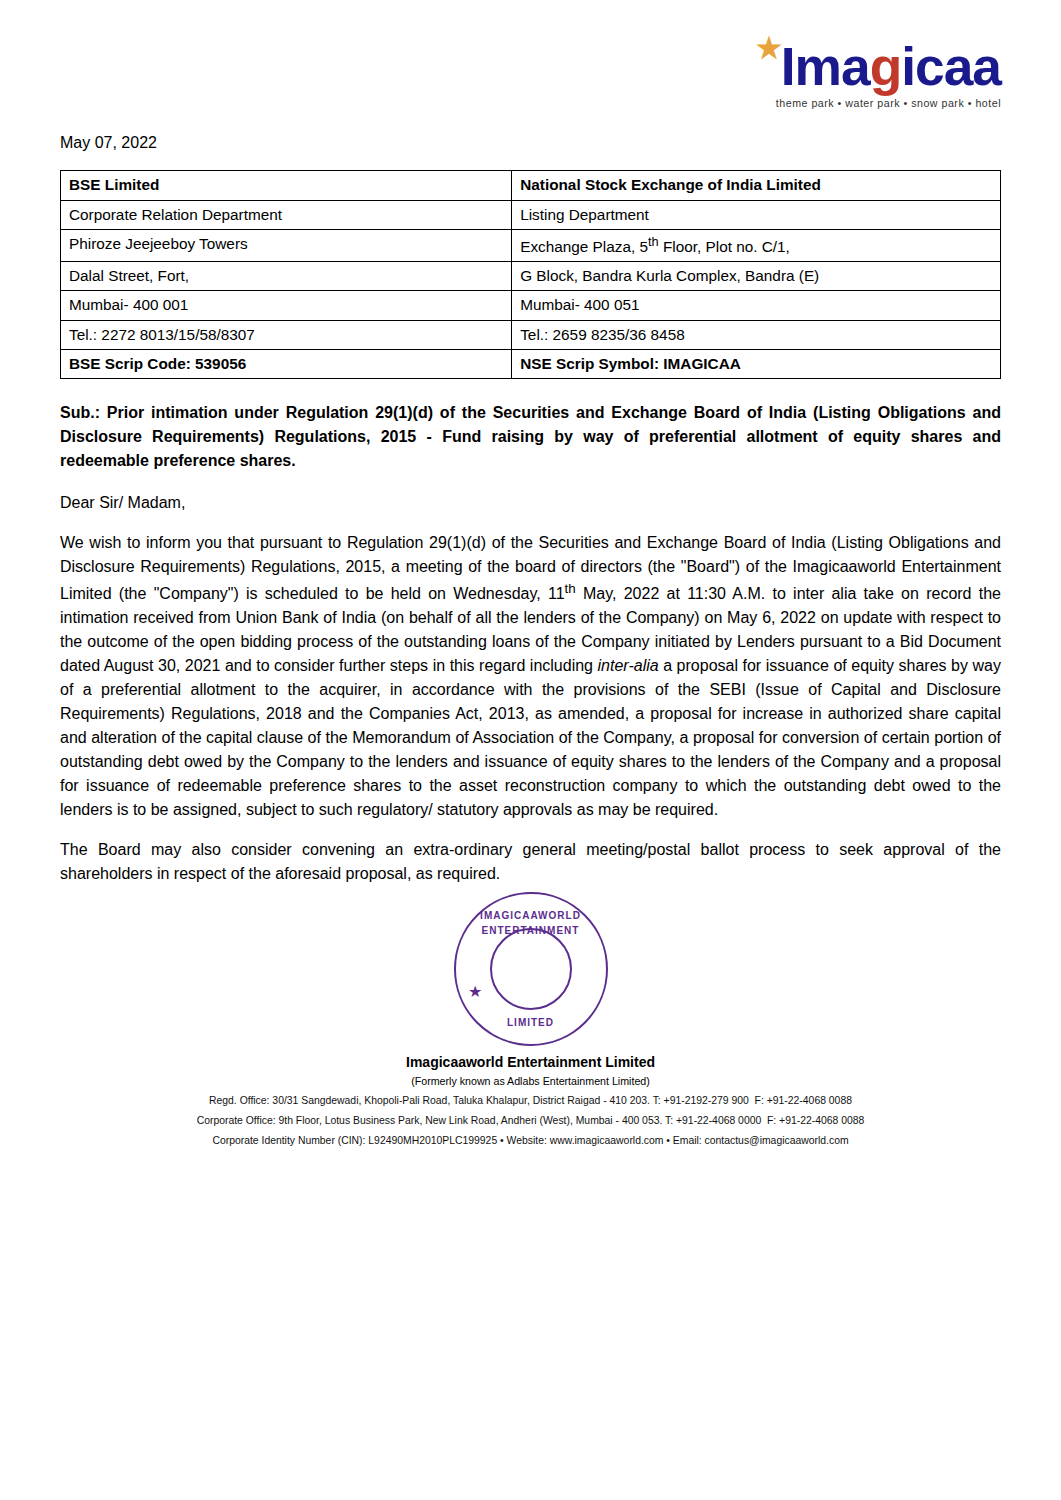★Imagicaa
theme park • water park • snow park • hotel
May 07, 2022
| BSE Limited | National Stock Exchange of India Limited |
| Corporate Relation Department | Listing Department |
| Phiroze Jeejeeboy Towers | Exchange Plaza, 5 th Floor, Plot no. C/1, |
| Dalal Street, Fort, | G Block, Bandra Kurla Complex, Bandra (E) |
| Mumbai- 400 001 | Mumbai- 400 051 |
| Tel.: 2272 8013/15/58/8307 | Tel.: 2659 8235/36 8458 |
| BSE Scrip Code: 539056 | NSE Scrip Symbol: IMAGICAA |
Sub.: Prior intimation under Regulation 29(1)(d) of the Securities and Exchange Board of India (Listing Obligations and Disclosure Requirements) Regulations, 2015 - Fund raising by way of preferential allotment of equity shares and redeemable preference shares.
Dear Sir/ Madam,
We wish to inform you that pursuant to Regulation 29(1)(d) of the Securities and Exchange Board of India (Listing Obligations and Disclosure Requirements) Regulations, 2015, a meeting of the board of directors (the "Board") of the Imagicaaworld Entertainment Limited (the "Company") is scheduled to be held on Wednesday, 11th May, 2022 at 11:30 A.M. to inter alia take on record the intimation received from Union Bank of India (on behalf of all the lenders of the Company) on May 6, 2022 on update with respect to the outcome of the open bidding process of the outstanding loans of the Company initiated by Lenders pursuant to a Bid Document dated August 30, 2021 and to consider further steps in this regard including inter-alia a proposal for issuance of equity shares by way of a preferential allotment to the acquirer, in accordance with the provisions of the SEBI (Issue of Capital and Disclosure Requirements) Regulations, 2018 and the Companies Act, 2013, as amended, a proposal for increase in authorized share capital and alteration of the capital clause of the Memorandum of Association of the Company, a proposal for conversion of certain portion of outstanding debt owed by the Company to the lenders and issuance of equity shares to the lenders of the Company and a proposal for issuance of redeemable preference shares to the asset reconstruction company to which the outstanding debt owed to the lenders is to be assigned, subject to such regulatory/ statutory approvals as may be required.
The Board may also consider convening an extra-ordinary general meeting/postal ballot process to seek approval of the shareholders in respect of the aforesaid proposal, as required.
IMAGICAAWORLD ENTERTAINMENT
LIMITED
★
Imagicaaworld Entertainment Limited
(Formerly known as Adlabs Entertainment Limited)
Regd. Office: 30/31 Sangdewadi, Khopoli-Pali Road, Taluka Khalapur, District Raigad - 410 203. T: +91-2192-279 900 F: +91-22-4068 0088
Corporate Office: 9th Floor, Lotus Business Park, New Link Road, Andheri (West), Mumbai - 400 053. T: +91-22-4068 0000 F: +91-22-4068 0088
Corporate Identity Number (CIN): L92490MH2010PLC199925 • Website: www.imagicaaworld.com • Email: contactus@imagicaaworld.com